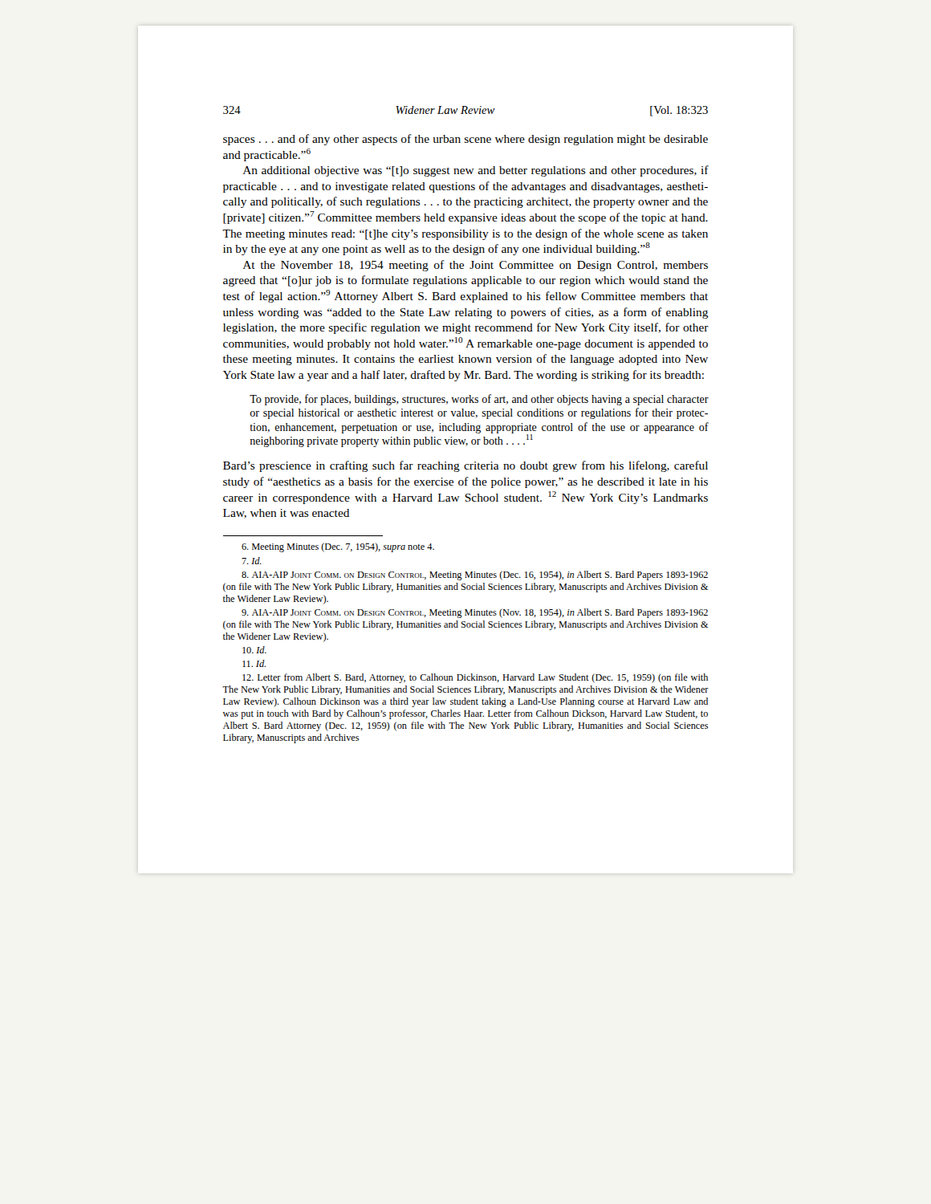324 Widener Law Review [Vol. 18:323
spaces . . . and of any other aspects of the urban scene where design regulation might be desirable and practicable.”6
An additional objective was “[t]o suggest new and better regulations and other procedures, if practicable . . . and to investigate related questions of the advantages and disadvantages, aesthetically and politically, of such regulations . . . to the practicing architect, the property owner and the [private] citizen.”7 Committee members held expansive ideas about the scope of the topic at hand. The meeting minutes read: “[t]he city’s responsibility is to the design of the whole scene as taken in by the eye at any one point as well as to the design of any one individual building.”8
At the November 18, 1954 meeting of the Joint Committee on Design Control, members agreed that “[o]ur job is to formulate regulations applicable to our region which would stand the test of legal action.”9 Attorney Albert S. Bard explained to his fellow Committee members that unless wording was “added to the State Law relating to powers of cities, as a form of enabling legislation, the more specific regulation we might recommend for New York City itself, for other communities, would probably not hold water.”10 A remarkable one-page document is appended to these meeting minutes. It contains the earliest known version of the language adopted into New York State law a year and a half later, drafted by Mr. Bard. The wording is striking for its breadth:
To provide, for places, buildings, structures, works of art, and other objects having a special character or special historical or aesthetic interest or value, special conditions or regulations for their protection, enhancement, perpetuation or use, including appropriate control of the use or appearance of neighboring private property within public view, or both . . . .11
Bard’s prescience in crafting such far reaching criteria no doubt grew from his lifelong, careful study of “aesthetics as a basis for the exercise of the police power,” as he described it late in his career in correspondence with a Harvard Law School student. 12 New York City’s Landmarks Law, when it was enacted
6. Meeting Minutes (Dec. 7, 1954), supra note 4.
7. Id.
8. AIA-AIP Joint Comm. on Design Control, Meeting Minutes (Dec. 16, 1954), in Albert S. Bard Papers 1893-1962 (on file with The New York Public Library, Humanities and Social Sciences Library, Manuscripts and Archives Division & the Widener Law Review).
9. AIA-AIP Joint Comm. on Design Control, Meeting Minutes (Nov. 18, 1954), in Albert S. Bard Papers 1893-1962 (on file with The New York Public Library, Humanities and Social Sciences Library, Manuscripts and Archives Division & the Widener Law Review).
10. Id.
11. Id.
12. Letter from Albert S. Bard, Attorney, to Calhoun Dickinson, Harvard Law Student (Dec. 15, 1959) (on file with The New York Public Library, Humanities and Social Sciences Library, Manuscripts and Archives Division & the Widener Law Review). Calhoun Dickinson was a third year law student taking a Land-Use Planning course at Harvard Law and was put in touch with Bard by Calhoun’s professor, Charles Haar. Letter from Calhoun Dickson, Harvard Law Student, to Albert S. Bard Attorney (Dec. 12, 1959) (on file with The New York Public Library, Humanities and Social Sciences Library, Manuscripts and Archives